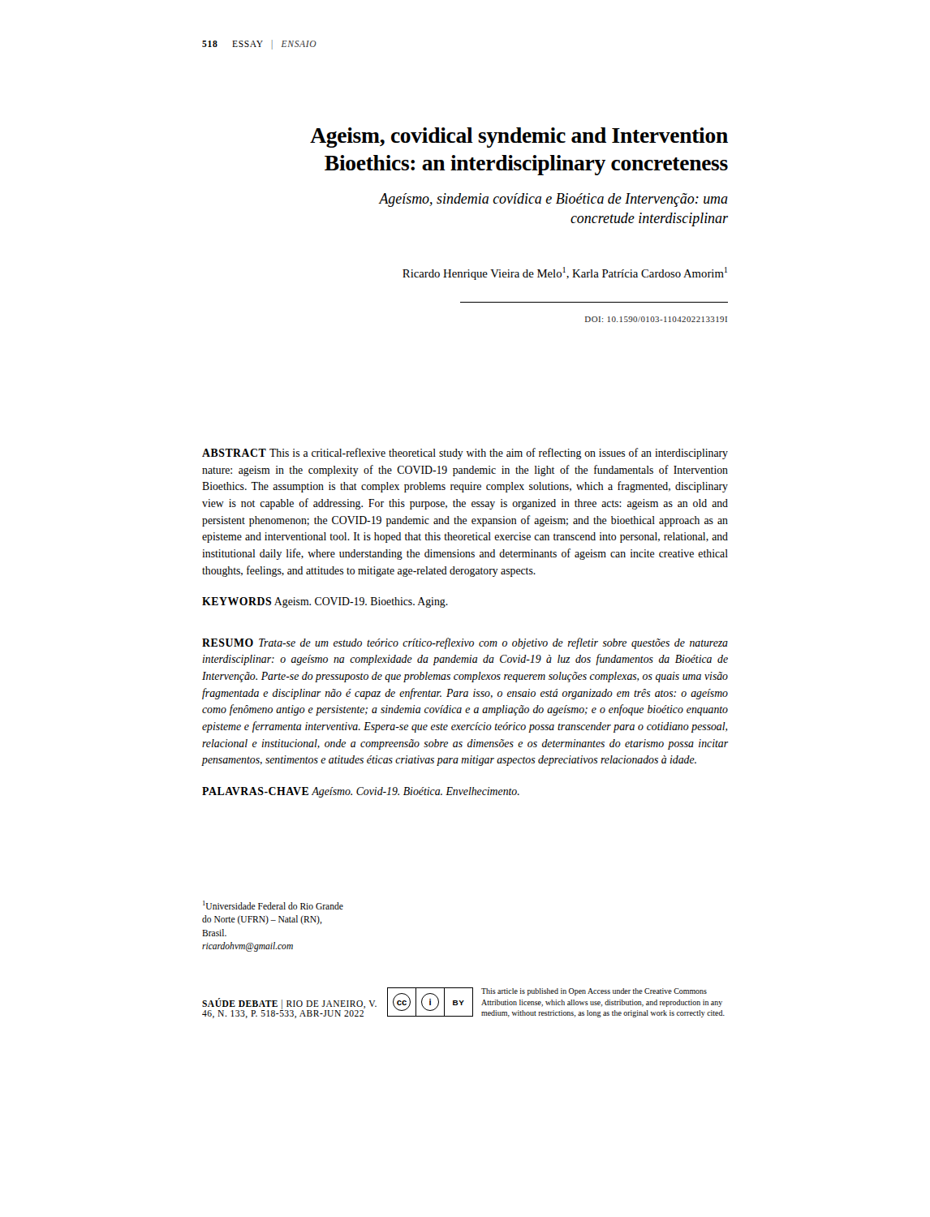518 ESSAY | ENSAIO
Ageism, covidical syndemic and Intervention
Bioethics: an interdisciplinary concreteness
Ageísmo, sindemia covídica e Bioética de Intervenção: uma
concretude interdisciplinar
Ricardo Henrique Vieira de Melo1, Karla Patrícia Cardoso Amorim1
DOI: 10.1590/0103-1104202213319I
ABSTRACT This is a critical-reflexive theoretical study with the aim of reflecting on issues of an interdisciplinary nature: ageism in the complexity of the COVID-19 pandemic in the light of the fundamentals of Intervention Bioethics. The assumption is that complex problems require complex solutions, which a fragmented, disciplinary view is not capable of addressing. For this purpose, the essay is organized in three acts: ageism as an old and persistent phenomenon; the COVID-19 pandemic and the expansion of ageism; and the bioethical approach as an episteme and interventional tool. It is hoped that this theoretical exercise can transcend into personal, relational, and institutional daily life, where understanding the dimensions and determinants of ageism can incite creative ethical thoughts, feelings, and attitudes to mitigate age-related derogatory aspects.
KEYWORDS Ageism. COVID-19. Bioethics. Aging.
RESUMO Trata-se de um estudo teórico crítico-reflexivo com o objetivo de refletir sobre questões de natureza interdisciplinar: o ageísmo na complexidade da pandemia da Covid-19 à luz dos fundamentos da Bioética de Intervenção. Parte-se do pressuposto de que problemas complexos requerem soluções complexas, os quais uma visão fragmentada e disciplinar não é capaz de enfrentar. Para isso, o ensaio está organizado em três atos: o ageísmo como fenômeno antigo e persistente; a sindemia covídica e a ampliação do ageísmo; e o enfoque bioético enquanto episteme e ferramenta interventiva. Espera-se que este exercício teórico possa transcender para o cotidiano pessoal, relacional e institucional, onde a compreensão sobre as dimensões e os determinantes do etarismo possa incitar pensamentos, sentimentos e atitudes éticas criativas para mitigar aspectos depreciativos relacionados à idade.
PALAVRAS-CHAVE Ageísmo. Covid-19. Bioética. Envelhecimento.
1Universidade Federal do Rio Grande do Norte (UFRN) – Natal (RN), Brasil.
ricardohvm@gmail.com
SAÚDE DEBATE | RIO DE JANEIRO, V. 46, N. 133, P. 518-533, ABR-JUN 2022
cc
i
BY
This article is published in Open Access under the Creative Commons Attribution license, which allows use, distribution, and reproduction in any medium, without restrictions, as long as the original work is correctly cited.